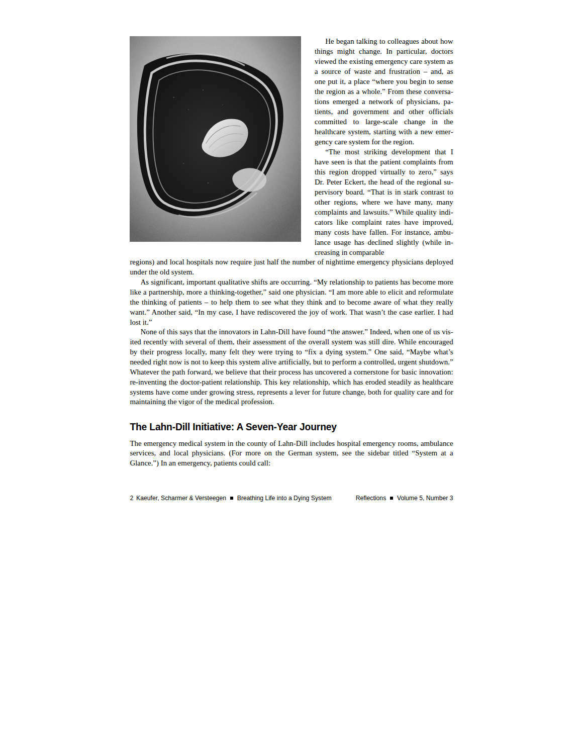He began talking to colleagues about how things might change. In particular, doctors viewed the existing emergency care system as a source of waste and frustration – and, as one put it, a place “where you begin to sense the region as a whole.” From these conversations emerged a network of physicians, patients, and government and other officials committed to large-scale change in the healthcare system, starting with a new emergency care system for the region.
“The most striking development that I have seen is that the patient complaints from this region dropped virtually to zero,” says Dr. Peter Eckert, the head of the regional supervisory board. “That is in stark contrast to other regions, where we have many, many complaints and lawsuits.” While quality indicators like complaint rates have improved, many costs have fallen. For instance, ambulance usage has declined slightly (while increasing in comparable
regions) and local hospitals now require just half the number of nighttime emergency physicians deployed under the old system.
As significant, important qualitative shifts are occurring. “My relationship to patients has become more like a partnership, more a thinking-together,” said one physician. “I am more able to elicit and reformulate the thinking of patients – to help them to see what they think and to become aware of what they really want.” Another said, “In my case, I have rediscovered the joy of work. That wasn’t the case earlier. I had lost it.”
None of this says that the innovators in Lahn-Dill have found “the answer.” Indeed, when one of us visited recently with several of them, their assessment of the overall system was still dire. While encouraged by their progress locally, many felt they were trying to “fix a dying system.” One said, “Maybe what’s needed right now is not to keep this system alive artificially, but to perform a controlled, urgent shutdown.” Whatever the path forward, we believe that their process has uncovered a cornerstone for basic innovation: re-inventing the doctor-patient relationship. This key relationship, which has eroded steadily as healthcare systems have come under growing stress, represents a lever for future change, both for quality care and for maintaining the vigor of the medical profession.
The Lahn-Dill Initiative: A Seven-Year Journey
The emergency medical system in the county of Lahn-Dill includes hospital emergency rooms, ambulance services, and local physicians. (For more on the German system, see the sidebar titled “System at a Glance.”) In an emergency, patients could call:
2 Kaeufer, Scharmer & Versteegen Breathing Life into a Dying System
Reflections Volume 5, Number 3